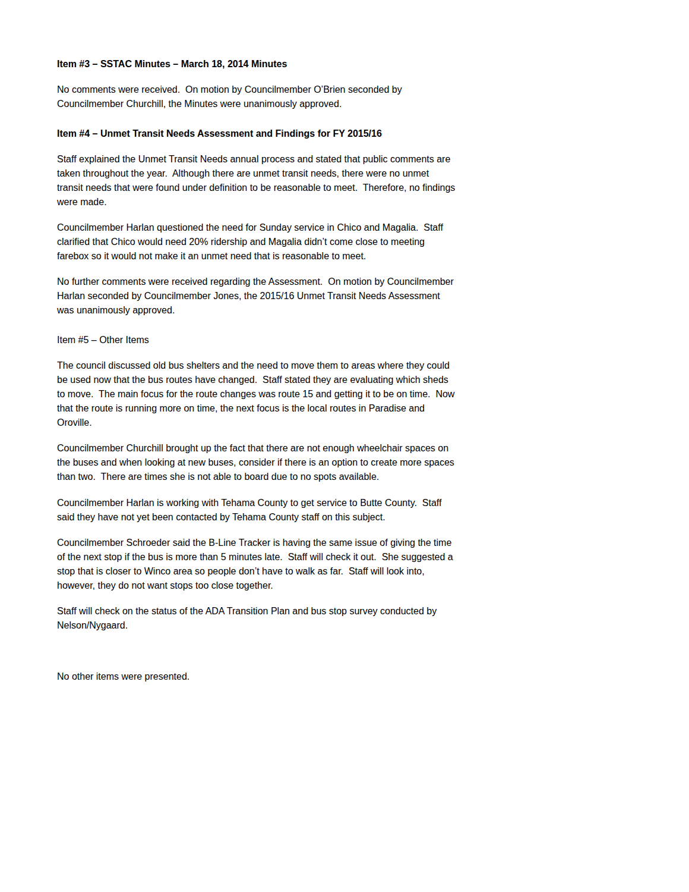Item #3 – SSTAC Minutes – March 18, 2014 Minutes
No comments were received. On motion by Councilmember O’Brien seconded by Councilmember Churchill, the Minutes were unanimously approved.
Item #4 – Unmet Transit Needs Assessment and Findings for FY 2015/16
Staff explained the Unmet Transit Needs annual process and stated that public comments are taken throughout the year. Although there are unmet transit needs, there were no unmet transit needs that were found under definition to be reasonable to meet. Therefore, no findings were made.
Councilmember Harlan questioned the need for Sunday service in Chico and Magalia. Staff clarified that Chico would need 20% ridership and Magalia didn’t come close to meeting farebox so it would not make it an unmet need that is reasonable to meet.
No further comments were received regarding the Assessment. On motion by Councilmember Harlan seconded by Councilmember Jones, the 2015/16 Unmet Transit Needs Assessment was unanimously approved.
Item #5 – Other Items
The council discussed old bus shelters and the need to move them to areas where they could be used now that the bus routes have changed. Staff stated they are evaluating which sheds to move. The main focus for the route changes was route 15 and getting it to be on time. Now that the route is running more on time, the next focus is the local routes in Paradise and Oroville.
Councilmember Churchill brought up the fact that there are not enough wheelchair spaces on the buses and when looking at new buses, consider if there is an option to create more spaces than two. There are times she is not able to board due to no spots available.
Councilmember Harlan is working with Tehama County to get service to Butte County. Staff said they have not yet been contacted by Tehama County staff on this subject.
Councilmember Schroeder said the B-Line Tracker is having the same issue of giving the time of the next stop if the bus is more than 5 minutes late. Staff will check it out. She suggested a stop that is closer to Winco area so people don’t have to walk as far. Staff will look into, however, they do not want stops too close together.
Staff will check on the status of the ADA Transition Plan and bus stop survey conducted by Nelson/Nygaard.
No other items were presented.